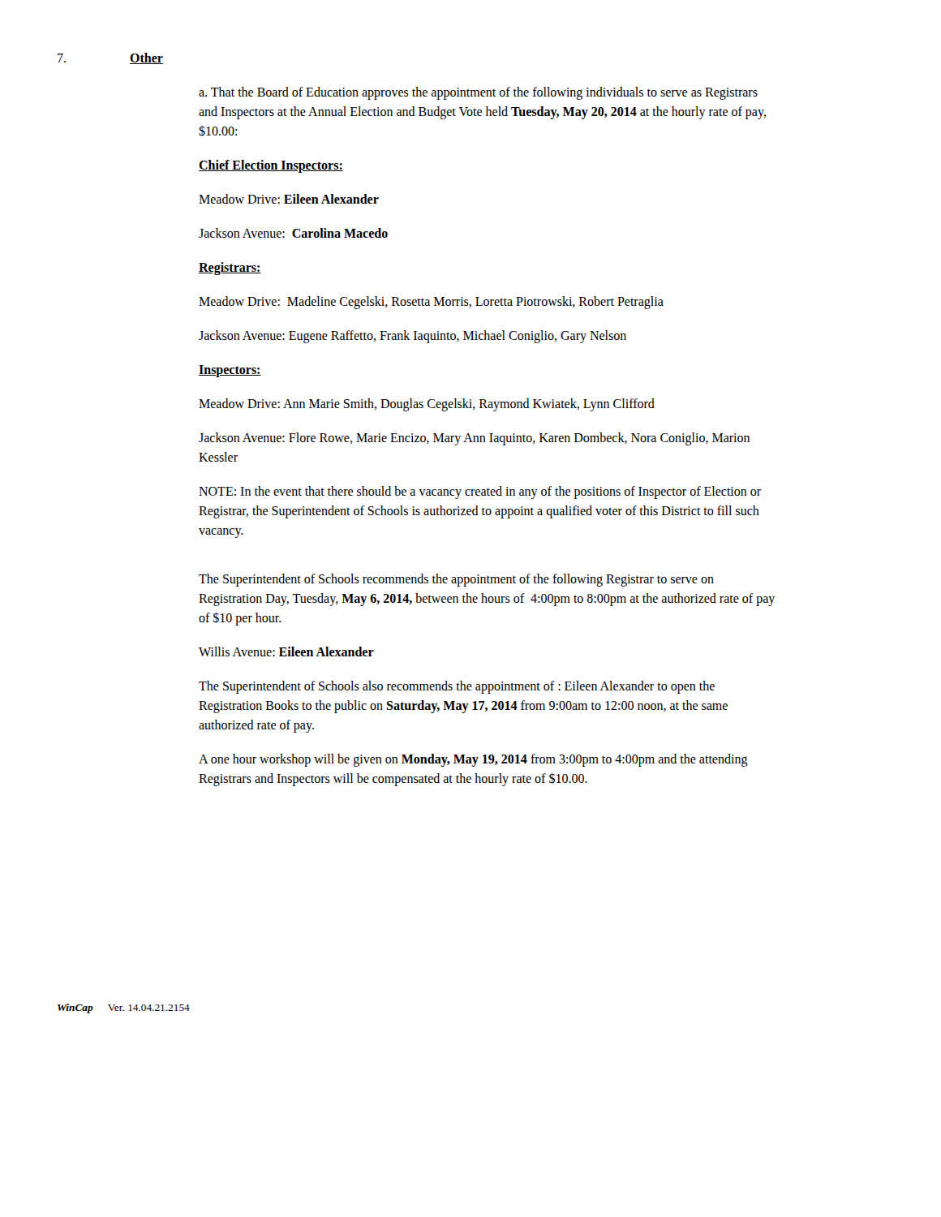7.
Other
a. That the Board of Education approves the appointment of the following individuals to serve as Registrars and Inspectors at the Annual Election and Budget Vote held Tuesday, May 20, 2014 at the hourly rate of pay, $10.00:
Chief Election Inspectors:
Meadow Drive: Eileen Alexander
Jackson Avenue: Carolina Macedo
Registrars:
Meadow Drive: Madeline Cegelski, Rosetta Morris, Loretta Piotrowski, Robert Petraglia
Jackson Avenue: Eugene Raffetto, Frank Iaquinto, Michael Coniglio, Gary Nelson
Inspectors:
Meadow Drive: Ann Marie Smith, Douglas Cegelski, Raymond Kwiatek, Lynn Clifford
Jackson Avenue: Flore Rowe, Marie Encizo, Mary Ann Iaquinto, Karen Dombeck, Nora Coniglio, Marion Kessler
NOTE: In the event that there should be a vacancy created in any of the positions of Inspector of Election or Registrar, the Superintendent of Schools is authorized to appoint a qualified voter of this District to fill such vacancy.
The Superintendent of Schools recommends the appointment of the following Registrar to serve on Registration Day, Tuesday, May 6, 2014, between the hours of 4:00pm to 8:00pm at the authorized rate of pay of $10 per hour.
Willis Avenue: Eileen Alexander
The Superintendent of Schools also recommends the appointment of : Eileen Alexander to open the Registration Books to the public on Saturday, May 17, 2014 from 9:00am to 12:00 noon, at the same authorized rate of pay.
A one hour workshop will be given on Monday, May 19, 2014 from 3:00pm to 4:00pm and the attending Registrars and Inspectors will be compensated at the hourly rate of $10.00.
WinCap Ver. 14.04.21.2154